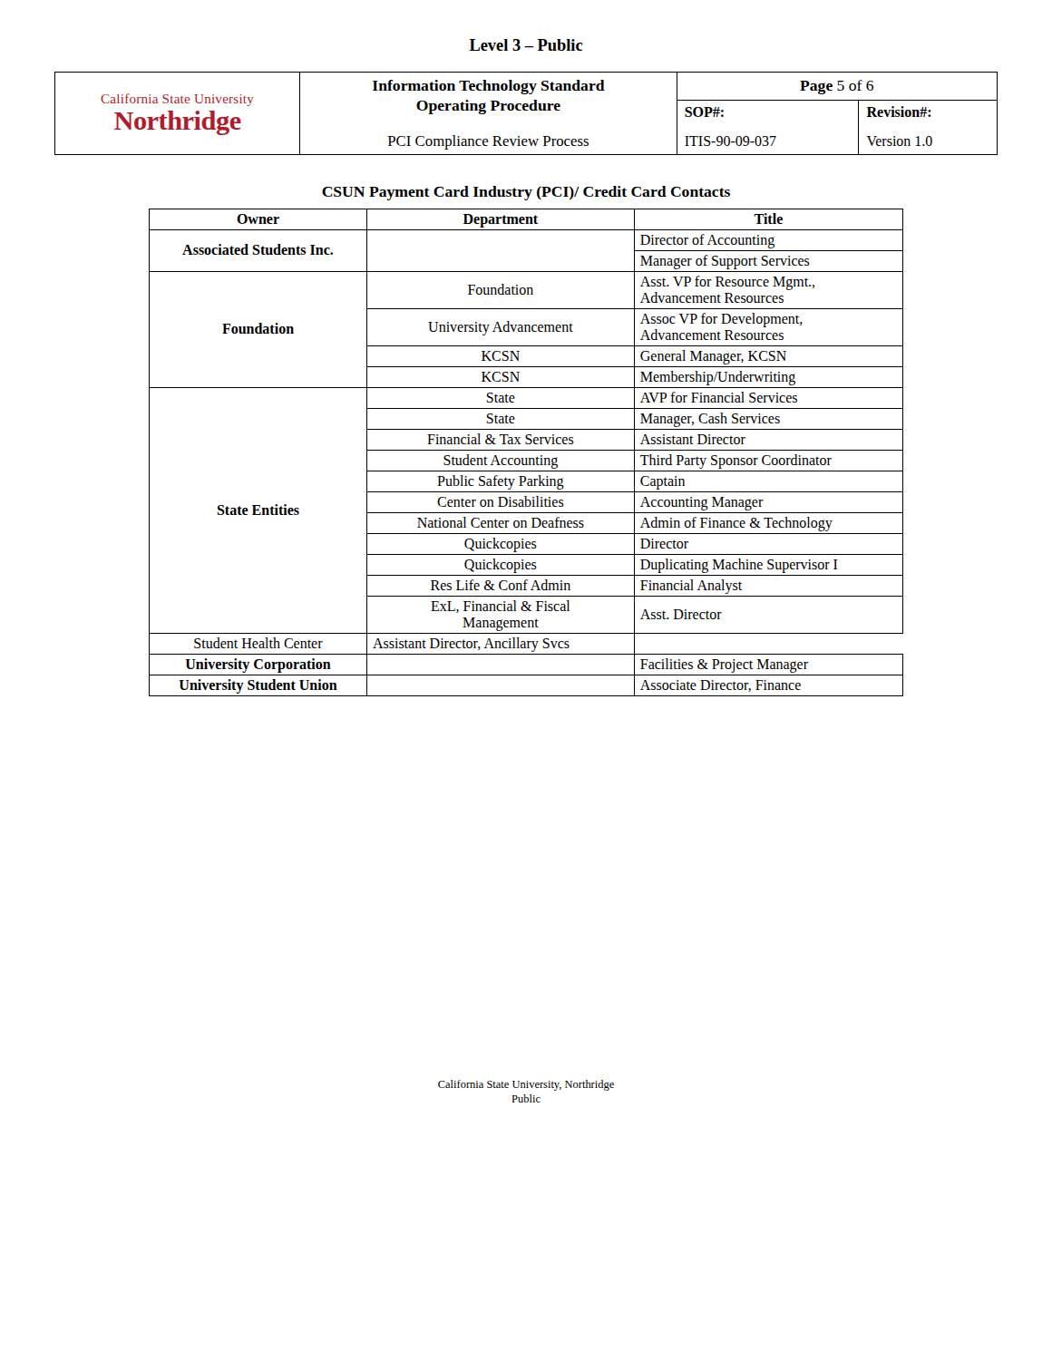Level 3 – Public
| California State University Northridge | Information Technology Standard Operating Procedure PCI Compliance Review Process | Page 5 of 6 |
| SOP#: ITIS-90-09-037 | Revision#: Version 1.0 |
CSUN Payment Card Industry (PCI)/ Credit Card Contacts
| Owner | Department | Title |
| --- | --- | --- |
| Associated Students Inc. | | Director of Accounting |
| Manager of Support Services |
| Foundation | Foundation | Asst. VP for Resource Mgmt., Advancement Resources |
| University Advancement | Assoc VP for Development, Advancement Resources |
| KCSN | General Manager, KCSN |
| KCSN | Membership/Underwriting |
| State Entities | State | AVP for Financial Services |
| State | Manager, Cash Services |
| Financial & Tax Services | Assistant Director |
| Student Accounting | Third Party Sponsor Coordinator |
| Public Safety Parking | Captain |
| Center on Disabilities | Accounting Manager |
| National Center on Deafness | Admin of Finance & Technology |
| Quickcopies | Director |
| Quickcopies | Duplicating Machine Supervisor I |
| Res Life & Conf Admin | Financial Analyst |
| ExL, Financial & Fiscal Management | Asst. Director |
| Student Health Center | Assistant Director, Ancillary Svcs |
| University Corporation | | Facilities & Project Manager |
| University Student Union | | Associate Director, Finance |
California State University, Northridge
Public